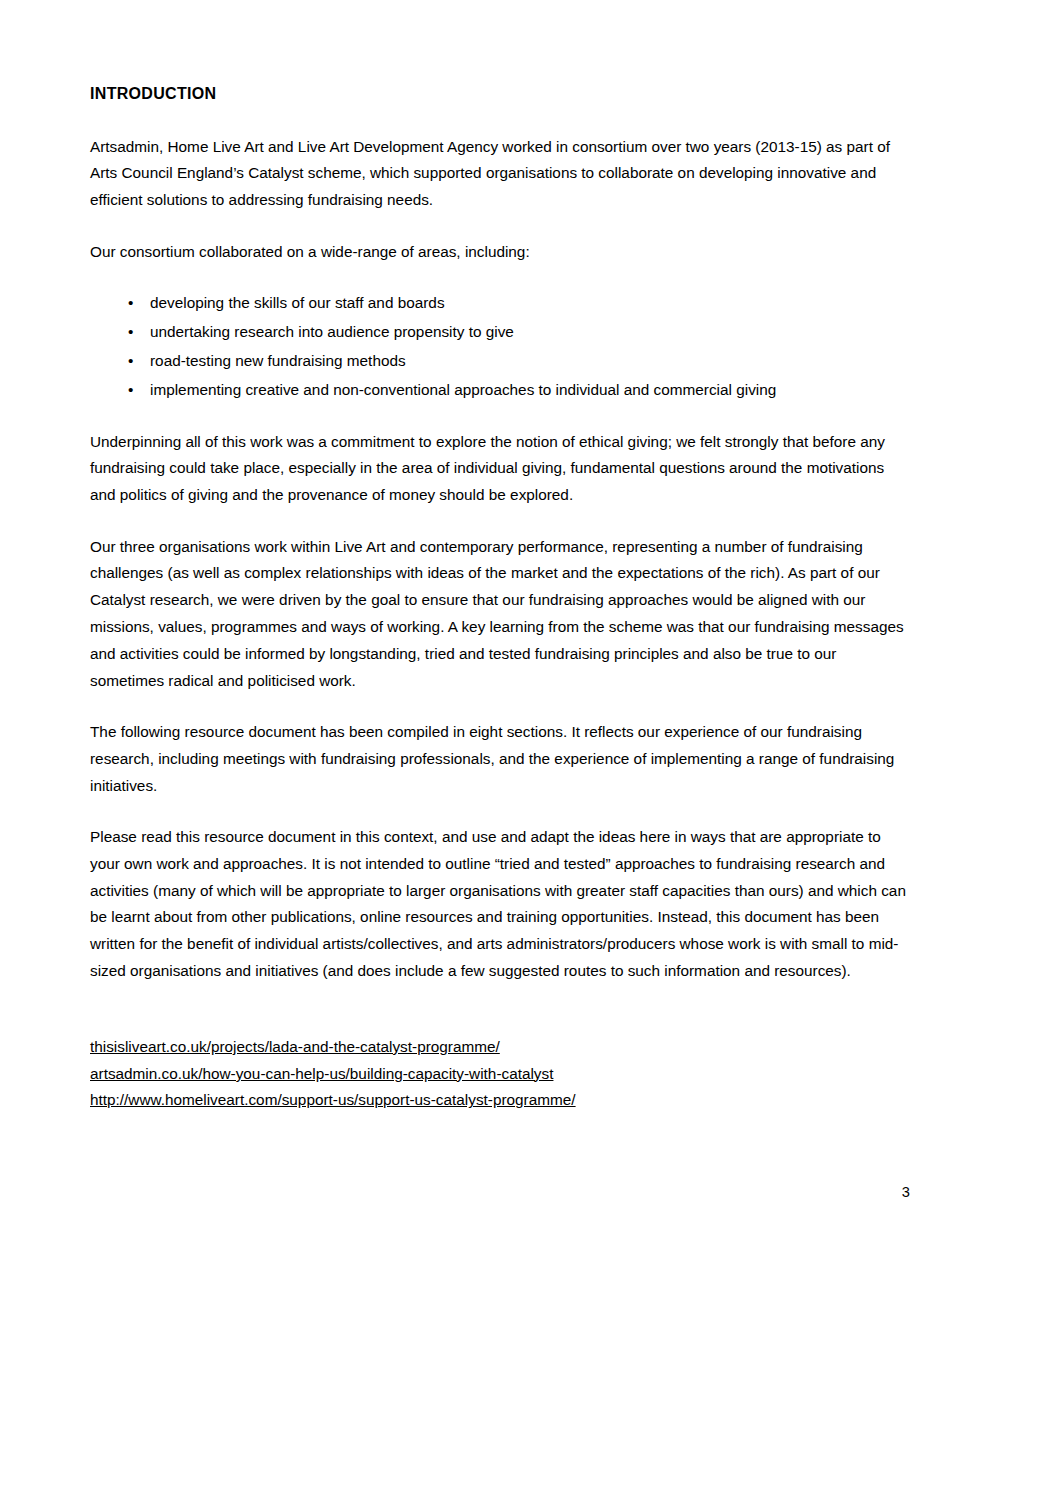INTRODUCTION
Artsadmin, Home Live Art and Live Art Development Agency worked in consortium over two years (2013-15) as part of Arts Council England’s Catalyst scheme, which supported organisations to collaborate on developing innovative and efficient solutions to addressing fundraising needs.
Our consortium collaborated on a wide-range of areas, including:
developing the skills of our staff and boards
undertaking research into audience propensity to give
road-testing new fundraising methods
implementing creative and non-conventional approaches to individual and commercial giving
Underpinning all of this work was a commitment to explore the notion of ethical giving; we felt strongly that before any fundraising could take place, especially in the area of individual giving, fundamental questions around the motivations and politics of giving and the provenance of money should be explored.
Our three organisations work within Live Art and contemporary performance, representing a number of fundraising challenges (as well as complex relationships with ideas of the market and the expectations of the rich). As part of our Catalyst research, we were driven by the goal to ensure that our fundraising approaches would be aligned with our missions, values, programmes and ways of working. A key learning from the scheme was that our fundraising messages and activities could be informed by longstanding, tried and tested fundraising principles and also be true to our sometimes radical and politicised work.
The following resource document has been compiled in eight sections. It reflects our experience of our fundraising research, including meetings with fundraising professionals, and the experience of implementing a range of fundraising initiatives.
Please read this resource document in this context, and use and adapt the ideas here in ways that are appropriate to your own work and approaches. It is not intended to outline “tried and tested” approaches to fundraising research and activities (many of which will be appropriate to larger organisations with greater staff capacities than ours) and which can be learnt about from other publications, online resources and training opportunities. Instead, this document has been written for the benefit of individual artists/collectives, and arts administrators/producers whose work is with small to mid-sized organisations and initiatives (and does include a few suggested routes to such information and resources).
thisisliveart.co.uk/projects/lada-and-the-catalyst-programme/
artsadmin.co.uk/how-you-can-help-us/building-capacity-with-catalyst
http://www.homeliveart.com/support-us/support-us-catalyst-programme/
3